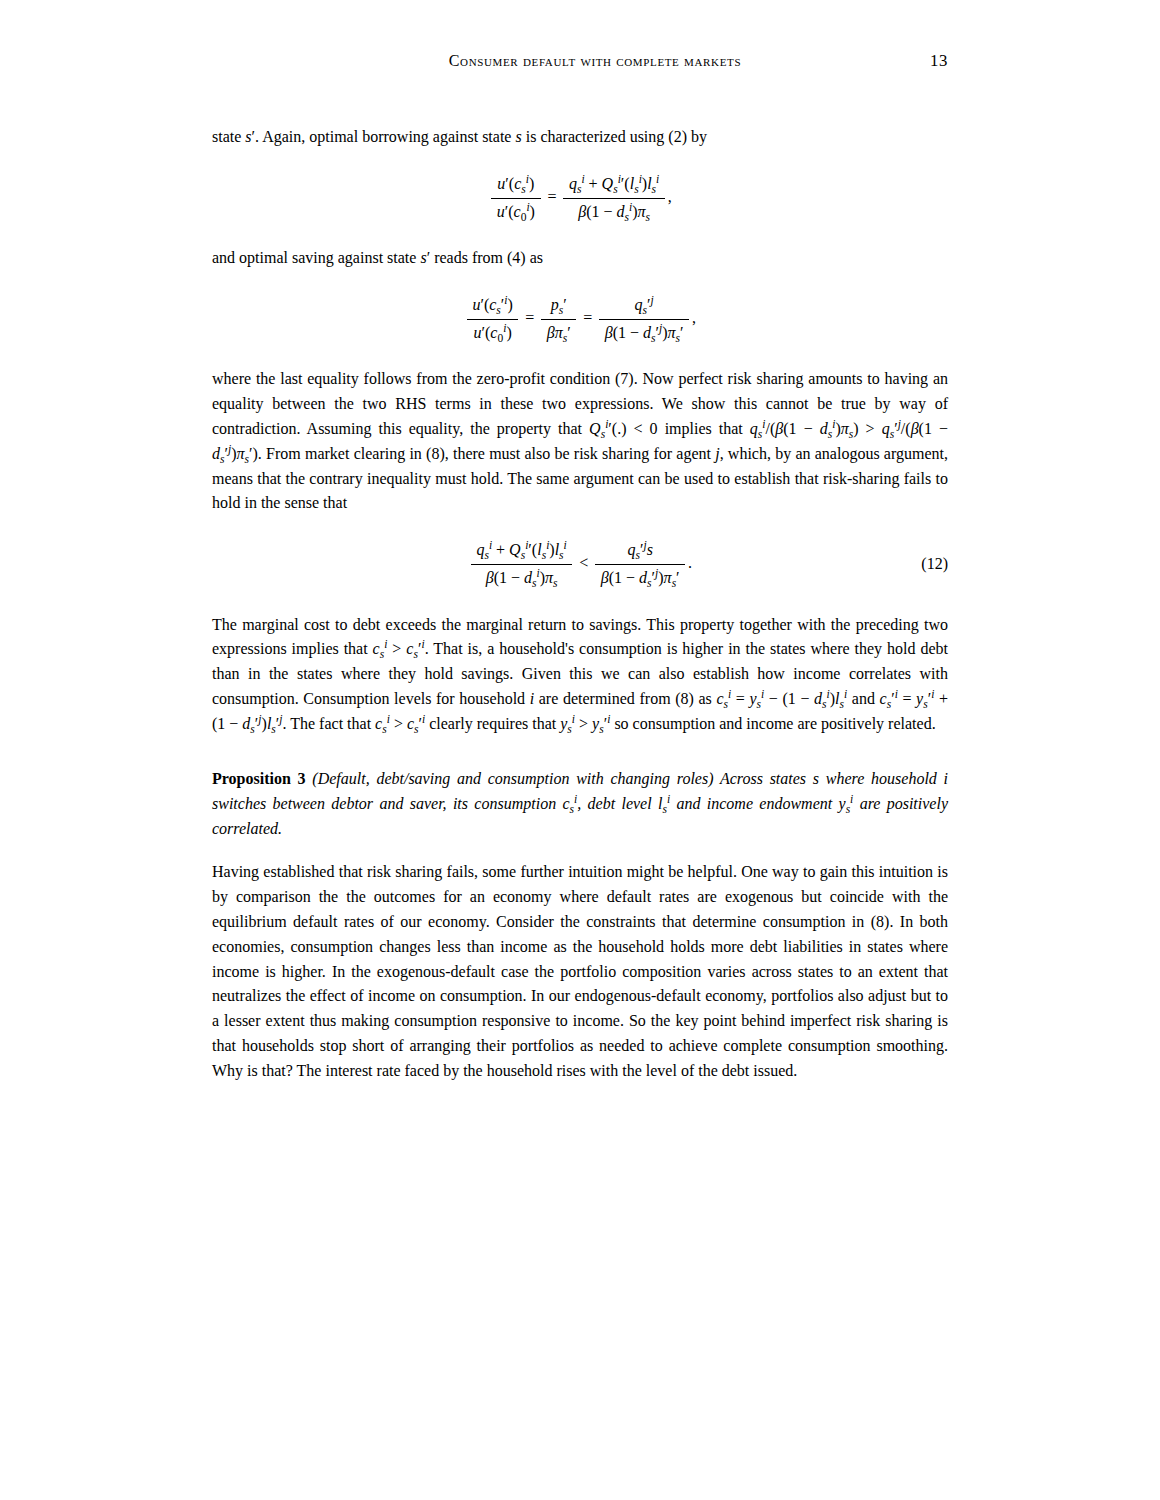Consumer default with complete markets 13
state s′. Again, optimal borrowing against state s is characterized using (2) by
u′(csi) u′(c0i) = qsi + Qsi′(lsi)lsi β(1 − dsi)πs,
and optimal saving against state s′ reads from (4) as
u′(cs′i) u′(c0i) = ps′βπs′ = qs′j β(1 − ds′j)πs′,
where the last equality follows from the zero-profit condition (7). Now perfect risk sharing amounts to having an equality between the two RHS terms in these two expressions. We show this cannot be true by way of contradiction. Assuming this equality, the property that Qsi′(.) < 0 implies that qsi/(β(1 − dsi)πs) > qs′j/(β(1 − ds′j)πs′). From market clearing in (8), there must also be risk sharing for agent j, which, by an analogous argument, means that the contrary inequality must hold. The same argument can be used to establish that risk-sharing fails to hold in the sense that
qsi + Qsi′(lsi)lsi β(1 − dsi)πs < qs′js β(1 − ds′j)πs′. (12)
The marginal cost to debt exceeds the marginal return to savings. This property together with the preceding two expressions implies that csi > cs′i. That is, a household's consumption is higher in the states where they hold debt than in the states where they hold savings. Given this we can also establish how income correlates with consumption. Consumption levels for household i are determined from (8) as csi = ysi − (1 − dsi)lsi and cs′i = ys′i + (1 − ds′j)ls′j. The fact that csi > cs′i clearly requires that ysi > ys′i so consumption and income are positively related.
Proposition 3 (Default, debt/saving and consumption with changing roles) Across states s where household i switches between debtor and saver, its consumption csi, debt level lsi and income endowment ysi are positively correlated.
Having established that risk sharing fails, some further intuition might be helpful. One way to gain this intuition is by comparison the the outcomes for an economy where default rates are exogenous but coincide with the equilibrium default rates of our economy. Consider the constraints that determine consumption in (8). In both economies, consumption changes less than income as the household holds more debt liabilities in states where income is higher. In the exogenous-default case the portfolio composition varies across states to an extent that neutralizes the effect of income on consumption. In our endogenous-default economy, portfolios also adjust but to a lesser extent thus making consumption responsive to income. So the key point behind imperfect risk sharing is that households stop short of arranging their portfolios as needed to achieve complete consumption smoothing. Why is that? The interest rate faced by the household rises with the level of the debt issued.